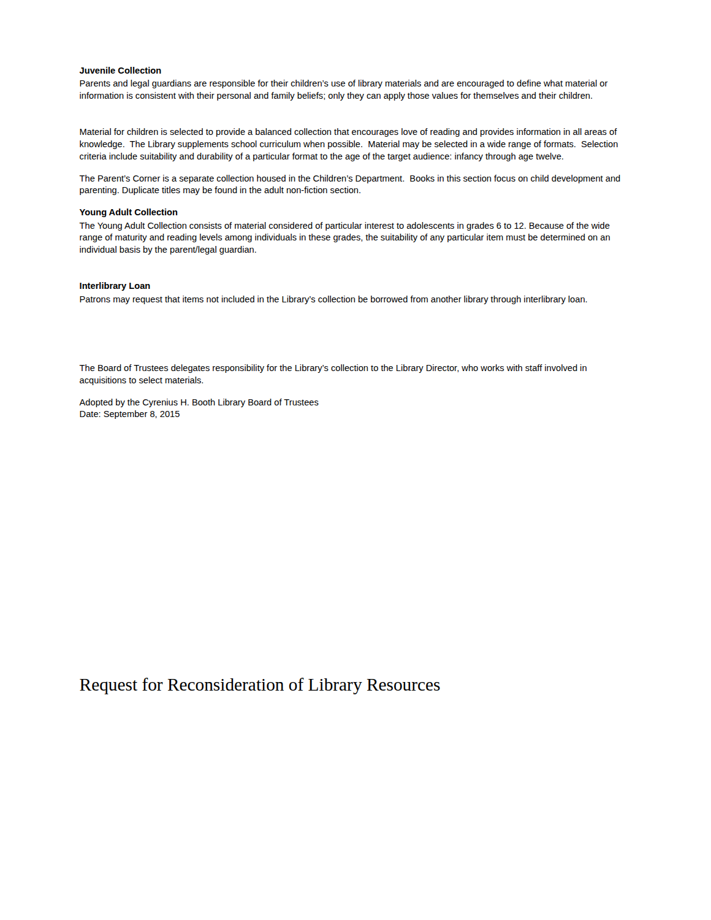Juvenile Collection
Parents and legal guardians are responsible for their children’s use of library materials and are encouraged to define what material or information is consistent with their personal and family beliefs; only they can apply those values for themselves and their children.
Material for children is selected to provide a balanced collection that encourages love of reading and provides information in all areas of knowledge. The Library supplements school curriculum when possible. Material may be selected in a wide range of formats. Selection criteria include suitability and durability of a particular format to the age of the target audience: infancy through age twelve.
The Parent’s Corner is a separate collection housed in the Children’s Department. Books in this section focus on child development and parenting. Duplicate titles may be found in the adult non-fiction section.
Young Adult Collection
The Young Adult Collection consists of material considered of particular interest to adolescents in grades 6 to 12. Because of the wide range of maturity and reading levels among individuals in these grades, the suitability of any particular item must be determined on an individual basis by the parent/legal guardian.
Interlibrary Loan
Patrons may request that items not included in the Library’s collection be borrowed from another library through interlibrary loan.
The Board of Trustees delegates responsibility for the Library’s collection to the Library Director, who works with staff involved in acquisitions to select materials.
Adopted by the Cyrenius H. Booth Library Board of Trustees
Date: September 8, 2015
Request for Reconsideration of Library Resources